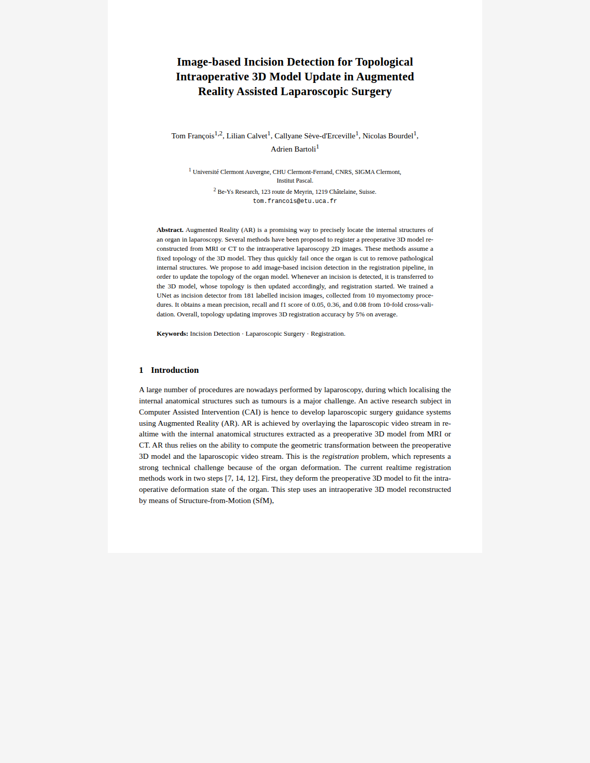Image-based Incision Detection for Topological
Intraoperative 3D Model Update in Augmented
Reality Assisted Laparoscopic Surgery
Tom François1,2, Lilian Calvet1, Callyane Sève-d'Erceville1, Nicolas Bourdel1,
Adrien Bartoli1
1 Université Clermont Auvergne, CHU Clermont-Ferrand, CNRS, SIGMA Clermont,
Institut Pascal.
2 Be-Ys Research, 123 route de Meyrin, 1219 Châtelaine, Suisse.
tom.francois@etu.uca.fr
Abstract. Augmented Reality (AR) is a promising way to precisely locate the internal structures of an organ in laparoscopy. Several methods have been proposed to register a preoperative 3D model reconstructed from MRI or CT to the intraoperative laparoscopy 2D images. These methods assume a fixed topology of the 3D model. They thus quickly fail once the organ is cut to remove pathological internal structures. We propose to add image-based incision detection in the registration pipeline, in order to update the topology of the organ model. Whenever an incision is detected, it is transferred to the 3D model, whose topology is then updated accordingly, and registration started. We trained a UNet as incision detector from 181 labelled incision images, collected from 10 myomectomy procedures. It obtains a mean precision, recall and f1 score of 0.05, 0.36, and 0.08 from 10-fold cross-validation. Overall, topology updating improves 3D registration accuracy by 5% on average.
Keywords: Incision Detection · Laparoscopic Surgery · Registration.
1 Introduction
A large number of procedures are nowadays performed by laparoscopy, during which localising the internal anatomical structures such as tumours is a major challenge. An active research subject in Computer Assisted Intervention (CAI) is hence to develop laparoscopic surgery guidance systems using Augmented Reality (AR). AR is achieved by overlaying the laparoscopic video stream in realtime with the internal anatomical structures extracted as a preoperative 3D model from MRI or CT. AR thus relies on the ability to compute the geometric transformation between the preoperative 3D model and the laparoscopic video stream. This is the registration problem, which represents a strong technical challenge because of the organ deformation. The current realtime registration methods work in two steps [7, 14, 12]. First, they deform the preoperative 3D model to fit the intraoperative deformation state of the organ. This step uses an intraoperative 3D model reconstructed by means of Structure-from-Motion (SfM),